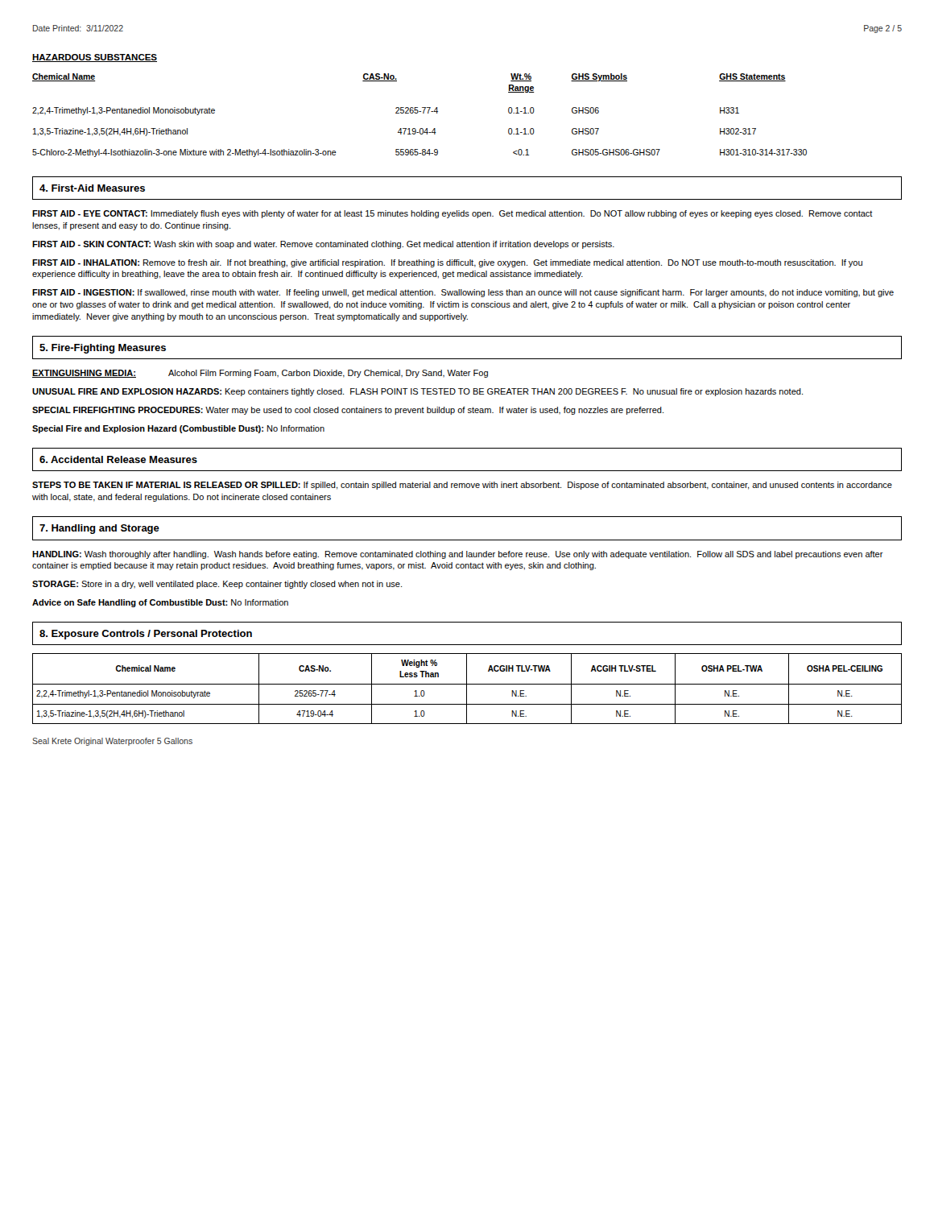Date Printed: 3/11/2022
Page 2 / 5
HAZARDOUS SUBSTANCES
| Chemical Name | CAS-No. | Wt.% Range | GHS Symbols | GHS Statements |
| --- | --- | --- | --- | --- |
| 2,2,4-Trimethyl-1,3-Pentanediol Monoisobutyrate | 25265-77-4 | 0.1-1.0 | GHS06 | H331 |
| 1,3,5-Triazine-1,3,5(2H,4H,6H)-Triethanol | 4719-04-4 | 0.1-1.0 | GHS07 | H302-317 |
| 5-Chloro-2-Methyl-4-Isothiazolin-3-one Mixture with 2-Methyl-4-Isothiazolin-3-one | 55965-84-9 | <0.1 | GHS05-GHS06-GHS07 | H301-310-314-317-330 |
4. First-Aid Measures
FIRST AID - EYE CONTACT: Immediately flush eyes with plenty of water for at least 15 minutes holding eyelids open. Get medical attention. Do NOT allow rubbing of eyes or keeping eyes closed. Remove contact lenses, if present and easy to do. Continue rinsing.
FIRST AID - SKIN CONTACT: Wash skin with soap and water. Remove contaminated clothing. Get medical attention if irritation develops or persists.
FIRST AID - INHALATION: Remove to fresh air. If not breathing, give artificial respiration. If breathing is difficult, give oxygen. Get immediate medical attention. Do NOT use mouth-to-mouth resuscitation. If you experience difficulty in breathing, leave the area to obtain fresh air. If continued difficulty is experienced, get medical assistance immediately.
FIRST AID - INGESTION: If swallowed, rinse mouth with water. If feeling unwell, get medical attention. Swallowing less than an ounce will not cause significant harm. For larger amounts, do not induce vomiting, but give one or two glasses of water to drink and get medical attention. If swallowed, do not induce vomiting. If victim is conscious and alert, give 2 to 4 cupfuls of water or milk. Call a physician or poison control center immediately. Never give anything by mouth to an unconscious person. Treat symptomatically and supportively.
5. Fire-Fighting Measures
EXTINGUISHING MEDIA: Alcohol Film Forming Foam, Carbon Dioxide, Dry Chemical, Dry Sand, Water Fog
UNUSUAL FIRE AND EXPLOSION HAZARDS: Keep containers tightly closed. FLASH POINT IS TESTED TO BE GREATER THAN 200 DEGREES F. No unusual fire or explosion hazards noted.
SPECIAL FIREFIGHTING PROCEDURES: Water may be used to cool closed containers to prevent buildup of steam. If water is used, fog nozzles are preferred.
Special Fire and Explosion Hazard (Combustible Dust): No Information
6. Accidental Release Measures
STEPS TO BE TAKEN IF MATERIAL IS RELEASED OR SPILLED: If spilled, contain spilled material and remove with inert absorbent. Dispose of contaminated absorbent, container, and unused contents in accordance with local, state, and federal regulations. Do not incinerate closed containers
7. Handling and Storage
HANDLING: Wash thoroughly after handling. Wash hands before eating. Remove contaminated clothing and launder before reuse. Use only with adequate ventilation. Follow all SDS and label precautions even after container is emptied because it may retain product residues. Avoid breathing fumes, vapors, or mist. Avoid contact with eyes, skin and clothing.
STORAGE: Store in a dry, well ventilated place. Keep container tightly closed when not in use.
Advice on Safe Handling of Combustible Dust: No Information
8. Exposure Controls / Personal Protection
| Chemical Name | CAS-No. | Weight % Less Than | ACGIH TLV-TWA | ACGIH TLV-STEL | OSHA PEL-TWA | OSHA PEL-CEILING |
| --- | --- | --- | --- | --- | --- | --- |
| 2,2,4-Trimethyl-1,3-Pentanediol Monoisobutyrate | 25265-77-4 | 1.0 | N.E. | N.E. | N.E. | N.E. |
| 1,3,5-Triazine-1,3,5(2H,4H,6H)-Triethanol | 4719-04-4 | 1.0 | N.E. | N.E. | N.E. | N.E. |
Seal Krete Original Waterproofer 5 Gallons